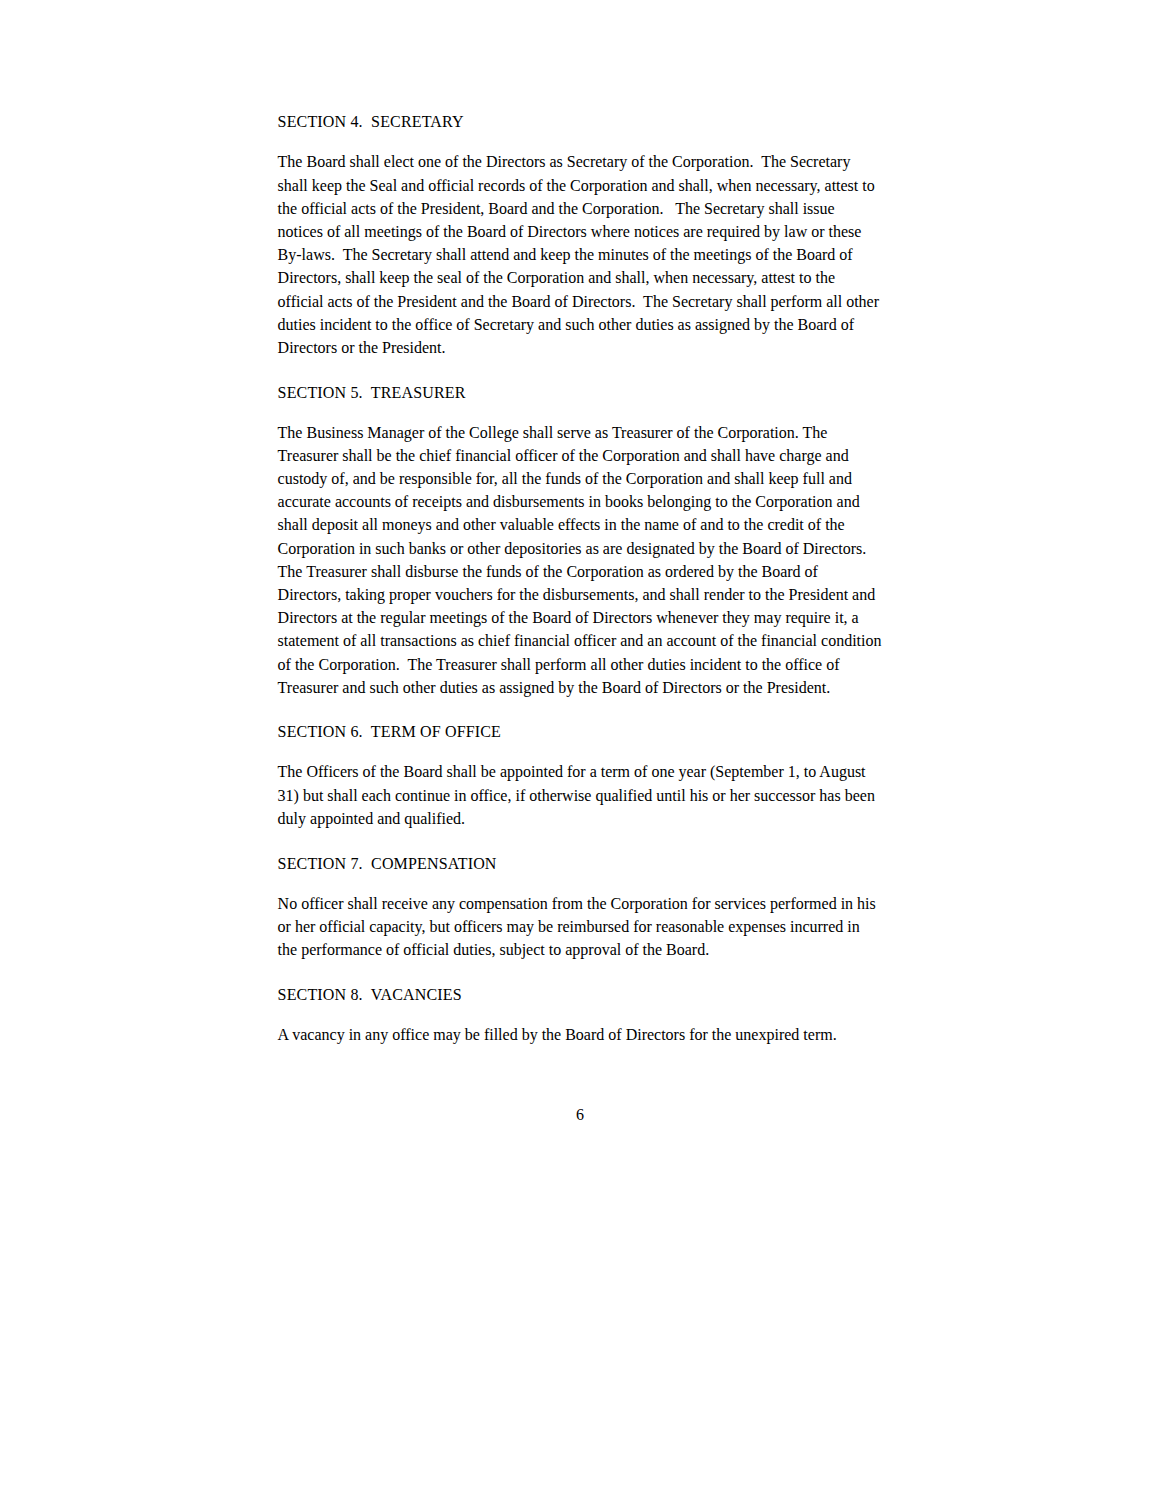SECTION 4. SECRETARY
The Board shall elect one of the Directors as Secretary of the Corporation. The Secretary shall keep the Seal and official records of the Corporation and shall, when necessary, attest to the official acts of the President, Board and the Corporation. The Secretary shall issue notices of all meetings of the Board of Directors where notices are required by law or these By-laws. The Secretary shall attend and keep the minutes of the meetings of the Board of Directors, shall keep the seal of the Corporation and shall, when necessary, attest to the official acts of the President and the Board of Directors. The Secretary shall perform all other duties incident to the office of Secretary and such other duties as assigned by the Board of Directors or the President.
SECTION 5. TREASURER
The Business Manager of the College shall serve as Treasurer of the Corporation. The Treasurer shall be the chief financial officer of the Corporation and shall have charge and custody of, and be responsible for, all the funds of the Corporation and shall keep full and accurate accounts of receipts and disbursements in books belonging to the Corporation and shall deposit all moneys and other valuable effects in the name of and to the credit of the Corporation in such banks or other depositories as are designated by the Board of Directors. The Treasurer shall disburse the funds of the Corporation as ordered by the Board of Directors, taking proper vouchers for the disbursements, and shall render to the President and Directors at the regular meetings of the Board of Directors whenever they may require it, a statement of all transactions as chief financial officer and an account of the financial condition of the Corporation. The Treasurer shall perform all other duties incident to the office of Treasurer and such other duties as assigned by the Board of Directors or the President.
SECTION 6. TERM OF OFFICE
The Officers of the Board shall be appointed for a term of one year (September 1, to August 31) but shall each continue in office, if otherwise qualified until his or her successor has been duly appointed and qualified.
SECTION 7. COMPENSATION
No officer shall receive any compensation from the Corporation for services performed in his or her official capacity, but officers may be reimbursed for reasonable expenses incurred in the performance of official duties, subject to approval of the Board.
SECTION 8. VACANCIES
A vacancy in any office may be filled by the Board of Directors for the unexpired term.
6